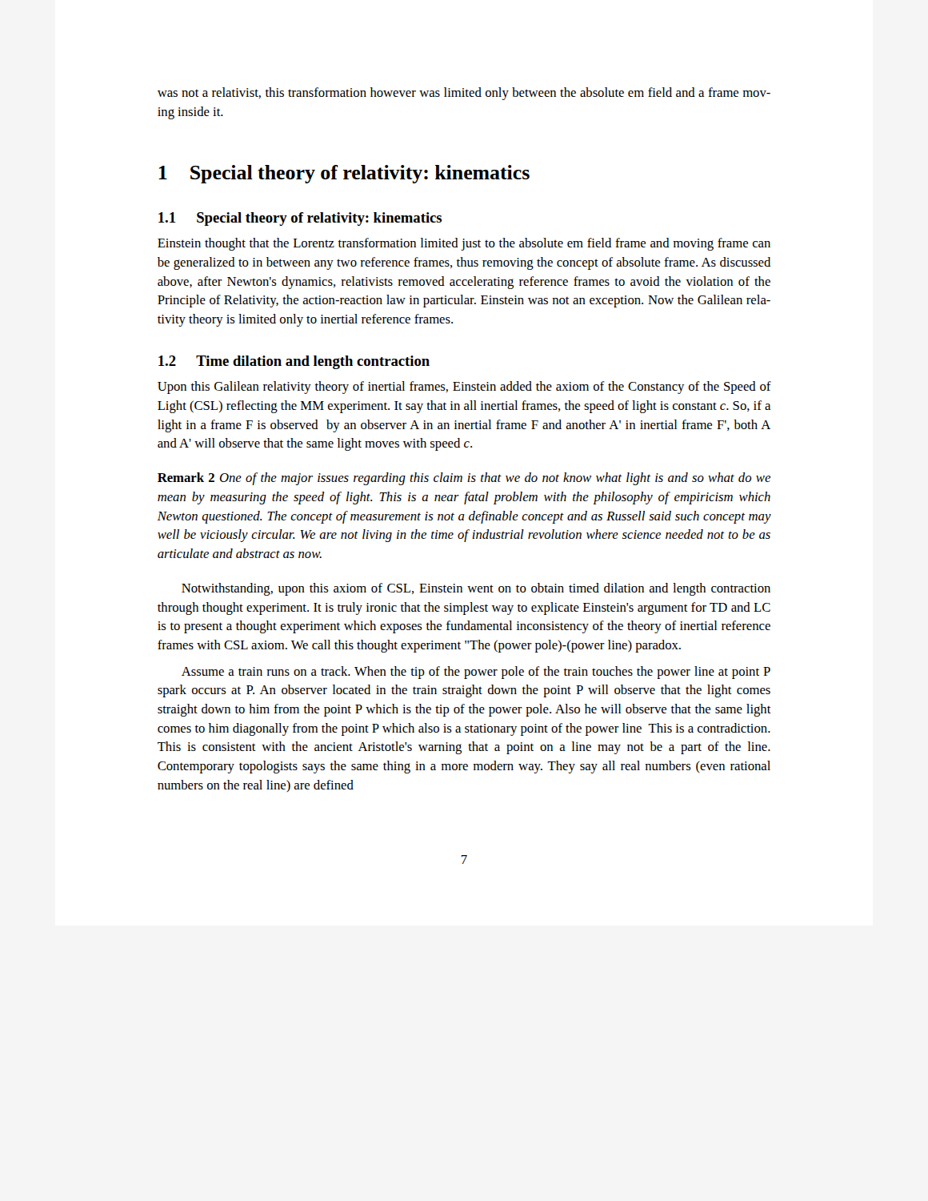was not a relativist, this transformation however was limited only between the absolute em field and a frame moving inside it.
1 Special theory of relativity: kinematics
1.1 Special theory of relativity: kinematics
Einstein thought that the Lorentz transformation limited just to the absolute em field frame and moving frame can be generalized to in between any two reference frames, thus removing the concept of absolute frame. As discussed above, after Newton's dynamics, relativists removed accelerating reference frames to avoid the violation of the Principle of Relativity, the action-reaction law in particular. Einstein was not an exception. Now the Galilean relativity theory is limited only to inertial reference frames.
1.2 Time dilation and length contraction
Upon this Galilean relativity theory of inertial frames, Einstein added the axiom of the Constancy of the Speed of Light (CSL) reflecting the MM experiment. It say that in all inertial frames, the speed of light is constant c. So, if a light in a frame F is observed by an observer A in an inertial frame F and another A' in inertial frame F', both A and A' will observe that the same light moves with speed c.
Remark 2 One of the major issues regarding this claim is that we do not know what light is and so what do we mean by measuring the speed of light. This is a near fatal problem with the philosophy of empiricism which Newton questioned. The concept of measurement is not a definable concept and as Russell said such concept may well be viciously circular. We are not living in the time of industrial revolution where science needed not to be as articulate and abstract as now.
Notwithstanding, upon this axiom of CSL, Einstein went on to obtain timed dilation and length contraction through thought experiment. It is truly ironic that the simplest way to explicate Einstein's argument for TD and LC is to present a thought experiment which exposes the fundamental inconsistency of the theory of inertial reference frames with CSL axiom. We call this thought experiment "The (power pole)-(power line) paradox.
Assume a train runs on a track. When the tip of the power pole of the train touches the power line at point P spark occurs at P. An observer located in the train straight down the point P will observe that the light comes straight down to him from the point P which is the tip of the power pole. Also he will observe that the same light comes to him diagonally from the point P which also is a stationary point of the power line This is a contradiction. This is consistent with the ancient Aristotle's warning that a point on a line may not be a part of the line. Contemporary topologists says the same thing in a more modern way. They say all real numbers (even rational numbers on the real line) are defined
7